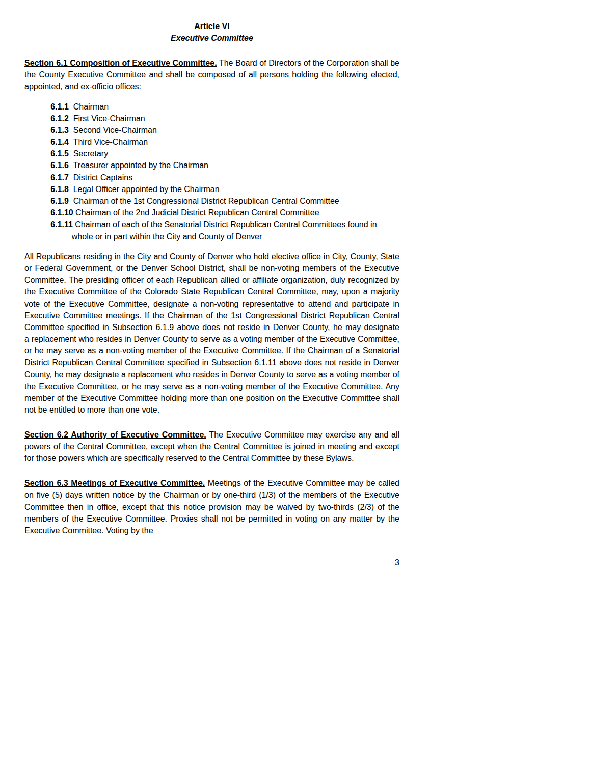Article VIExecutive Committee
Section 6.1 Composition of Executive Committee. The Board of Directors of the Corporation shall be the County Executive Committee and shall be composed of all persons holding the following elected, appointed, and ex-officio offices:
6.1.1 Chairman
6.1.2 First Vice-Chairman
6.1.3 Second Vice-Chairman
6.1.4 Third Vice-Chairman
6.1.5 Secretary
6.1.6 Treasurer appointed by the Chairman
6.1.7 District Captains
6.1.8 Legal Officer appointed by the Chairman
6.1.9 Chairman of the 1st Congressional District Republican Central Committee
6.1.10 Chairman of the 2nd Judicial District Republican Central Committee
6.1.11 Chairman of each of the Senatorial District Republican Central Committees found in whole or in part within the City and County of Denver
All Republicans residing in the City and County of Denver who hold elective office in City, County, State or Federal Government, or the Denver School District, shall be non-voting members of the Executive Committee. The presiding officer of each Republican allied or affiliate organization, duly recognized by the Executive Committee of the Colorado State Republican Central Committee, may, upon a majority vote of the Executive Committee, designate a non-voting representative to attend and participate in Executive Committee meetings. If the Chairman of the 1st Congressional District Republican Central Committee specified in Subsection 6.1.9 above does not reside in Denver County, he may designate a replacement who resides in Denver County to serve as a voting member of the Executive Committee, or he may serve as a non-voting member of the Executive Committee. If the Chairman of a Senatorial District Republican Central Committee specified in Subsection 6.1.11 above does not reside in Denver County, he may designate a replacement who resides in Denver County to serve as a voting member of the Executive Committee, or he may serve as a non-voting member of the Executive Committee. Any member of the Executive Committee holding more than one position on the Executive Committee shall not be entitled to more than one vote.
Section 6.2 Authority of Executive Committee. The Executive Committee may exercise any and all powers of the Central Committee, except when the Central Committee is joined in meeting and except for those powers which are specifically reserved to the Central Committee by these Bylaws.
Section 6.3 Meetings of Executive Committee. Meetings of the Executive Committee may be called on five (5) days written notice by the Chairman or by one-third (1/3) of the members of the Executive Committee then in office, except that this notice provision may be waived by two-thirds (2/3) of the members of the Executive Committee. Proxies shall not be permitted in voting on any matter by the Executive Committee. Voting by the
3